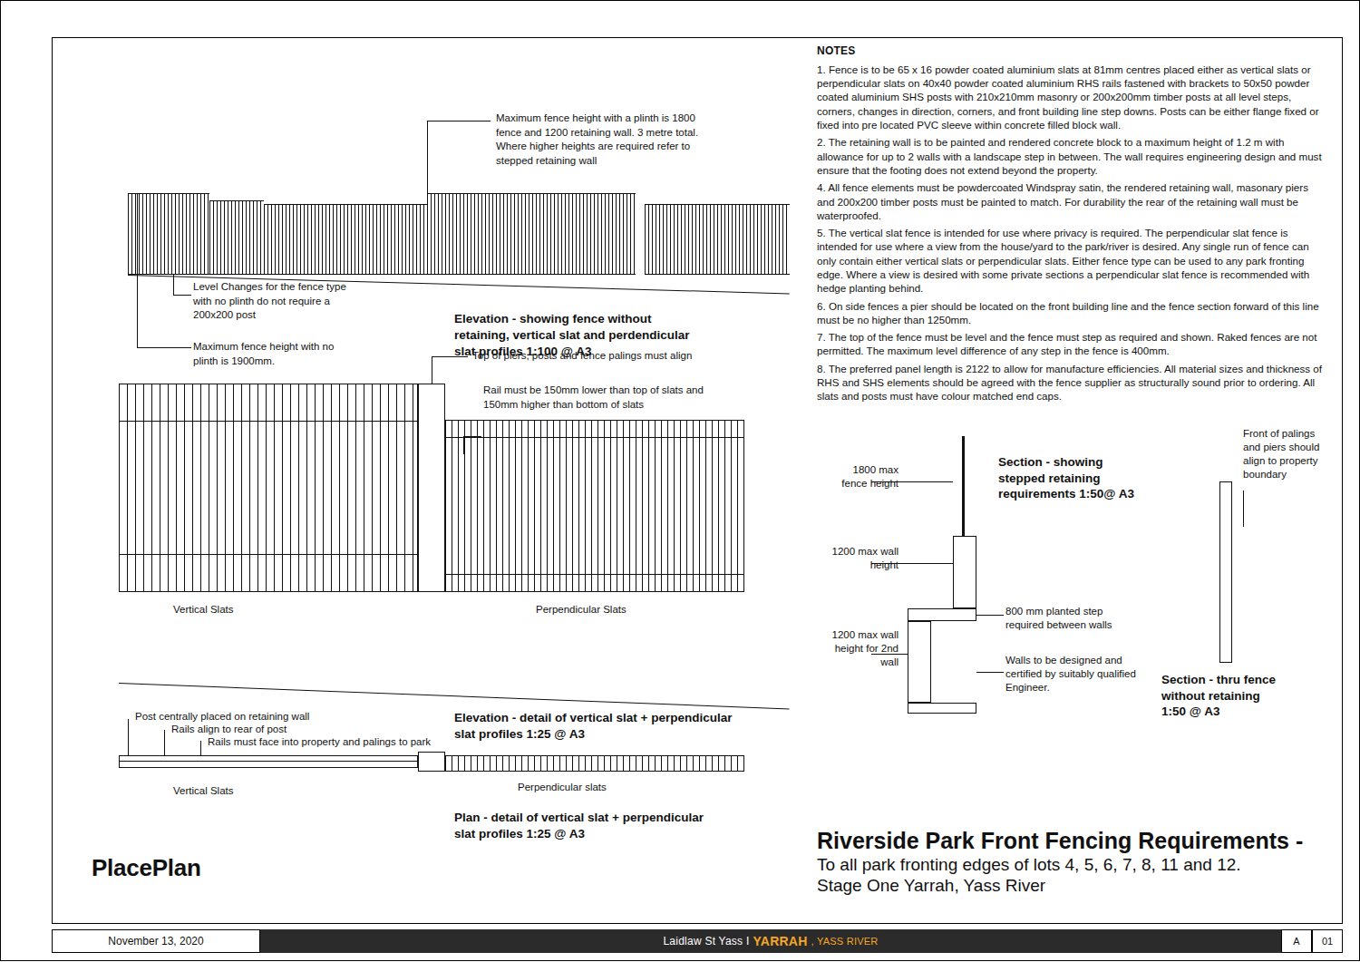Maximum fence height with a plinth is 1800
fence and 1200 retaining wall. 3 metre total.
Where higher heights are required refer to
stepped retaining wall
Level Changes for the fence type
with no plinth do not require a
200x200 post
Maximum fence height with no
plinth is 1900mm.
Elevation - showing fence without
retaining, vertical slat and perdendicular
slat profiles 1:100 @ A3
Top of piers, posts and fence palings must align
Rail must be 150mm lower than top of slats and
150mm higher than bottom of slats
Vertical Slats
Perpendicular Slats
Post centrally placed on retaining wall
Rails align to rear of post
Rails must face into property and palings to park
Vertical Slats
Perpendicular slats
Elevation - detail of vertical slat + perpendicular
slat profiles 1:25 @ A3
Plan - detail of vertical slat + perpendicular
slat profiles 1:25 @ A3
NOTES
1. Fence is to be 65 x 16 powder coated aluminium slats at 81mm centres placed either as vertical slats or perpendicular slats on 40x40 powder coated aluminium RHS rails fastened with brackets to 50x50 powder coated aluminium SHS posts with 210x210mm masonry or 200x200mm timber posts at all level steps, corners, changes in direction, corners, and front building line step downs. Posts can be either flange fixed or fixed into pre located PVC sleeve within concrete filled block wall.
2. The retaining wall is to be painted and rendered concrete block to a maximum height of 1.2 m with allowance for up to 2 walls with a landscape step in between. The wall requires engineering design and must ensure that the footing does not extend beyond the property.
4. All fence elements must be powdercoated Windspray satin, the rendered retaining wall, masonary piers and 200x200 timber posts must be painted to match. For durability the rear of the retaining wall must be waterproofed.
5. The vertical slat fence is intended for use where privacy is required. The perpendicular slat fence is intended for use where a view from the house/yard to the park/river is desired. Any single run of fence can only contain either vertical slats or perpendicular slats. Either fence type can be used to any park fronting edge. Where a view is desired with some private sections a perpendicular slat fence is recommended with hedge planting behind.
6. On side fences a pier should be located on the front building line and the fence section forward of this line must be no higher than 1250mm.
7. The top of the fence must be level and the fence must step as required and shown. Raked fences are not permitted. The maximum level difference of any step in the fence is 400mm.
8. The preferred panel length is 2122 to allow for manufacture efficiencies. All material sizes and thickness of RHS and SHS elements should be agreed with the fence supplier as structurally sound prior to ordering. All slats and posts must have colour matched end caps.
Section - showing
stepped retaining
requirements 1:50@ A3
1800 max
fence height
1200 max wall
height
1200 max wall
height for 2nd
wall
800 mm planted step
required between walls
Walls to be designed and
certified by suitably qualified
Engineer.
Front of palings
and piers should
align to property
boundary
Section - thru fence
without retaining
1:50 @ A3
Riverside Park Front Fencing Requirements -
To all park fronting edges of lots 4, 5, 6, 7, 8, 11 and 12.
Stage One Yarrah, Yass River
PlacePlan
November 13, 2020
Laidlaw St Yass I YARRAH, YASS RIVER
A
01